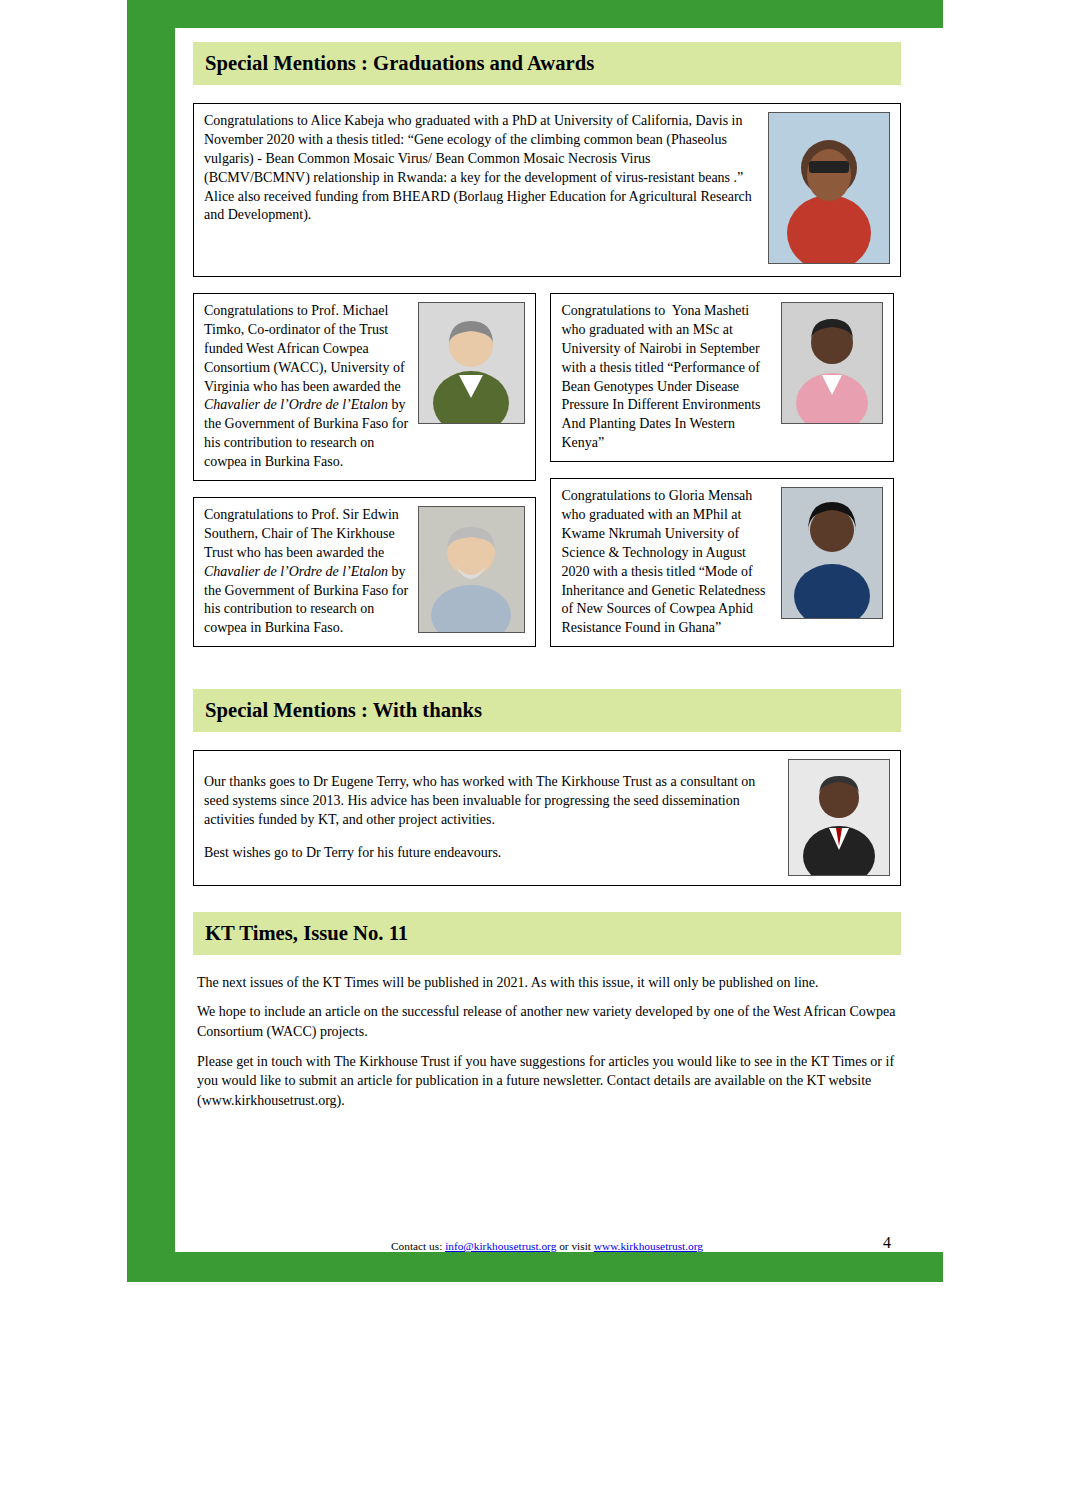Special Mentions : Graduations and Awards
Congratulations to Alice Kabeja who graduated with a PhD at University of California, Davis in November 2020 with a thesis titled: “Gene ecology of the climbing common bean (Phaseolus vulgaris) - Bean Common Mosaic Virus/ Bean Common Mosaic Necrosis Virus (BCMV/BCMNV) relationship in Rwanda: a key for the development of virus-resistant beans .” Alice also received funding from BHEARD (Borlaug Higher Education for Agricultural Research and Development).
Congratulations to Prof. Michael Timko, Co-ordinator of the Trust funded West African Cowpea Consortium (WACC), University of Virginia who has been awarded the Chavalier de l’Ordre de l’Etalon by the Government of Burkina Faso for his contribution to research on cowpea in Burkina Faso.
Congratulations to Prof. Sir Edwin Southern, Chair of The Kirkhouse Trust who has been awarded the Chavalier de l’Ordre de l’Etalon by the Government of Burkina Faso for his contribution to research on cowpea in Burkina Faso.
Congratulations to Yona Masheti who graduated with an MSc at University of Nairobi in September with a thesis titled “Performance of Bean Genotypes Under Disease Pressure In Different Environments And Planting Dates In Western Kenya”
Congratulations to Gloria Mensah who graduated with an MPhil at Kwame Nkrumah University of Science & Technology in August 2020 with a thesis titled “Mode of Inheritance and Genetic Relatedness of New Sources of Cowpea Aphid Resistance Found in Ghana”
Special Mentions : With thanks
Our thanks goes to Dr Eugene Terry, who has worked with The Kirkhouse Trust as a consultant on seed systems since 2013. His advice has been invaluable for progressing the seed dissemination activities funded by KT, and other project activities.
Best wishes go to Dr Terry for his future endeavours.
KT Times, Issue No. 11
The next issues of the KT Times will be published in 2021. As with this issue, it will only be published on line.
We hope to include an article on the successful release of another new variety developed by one of the West African Cowpea Consortium (WACC) projects.
Please get in touch with The Kirkhouse Trust if you have suggestions for articles you would like to see in the KT Times or if you would like to submit an article for publication in a future newsletter. Contact details are available on the KT website (www.kirkhousetrust.org).
Contact us: info@kirkhousetrust.org or visit www.kirkhousetrust.org
4